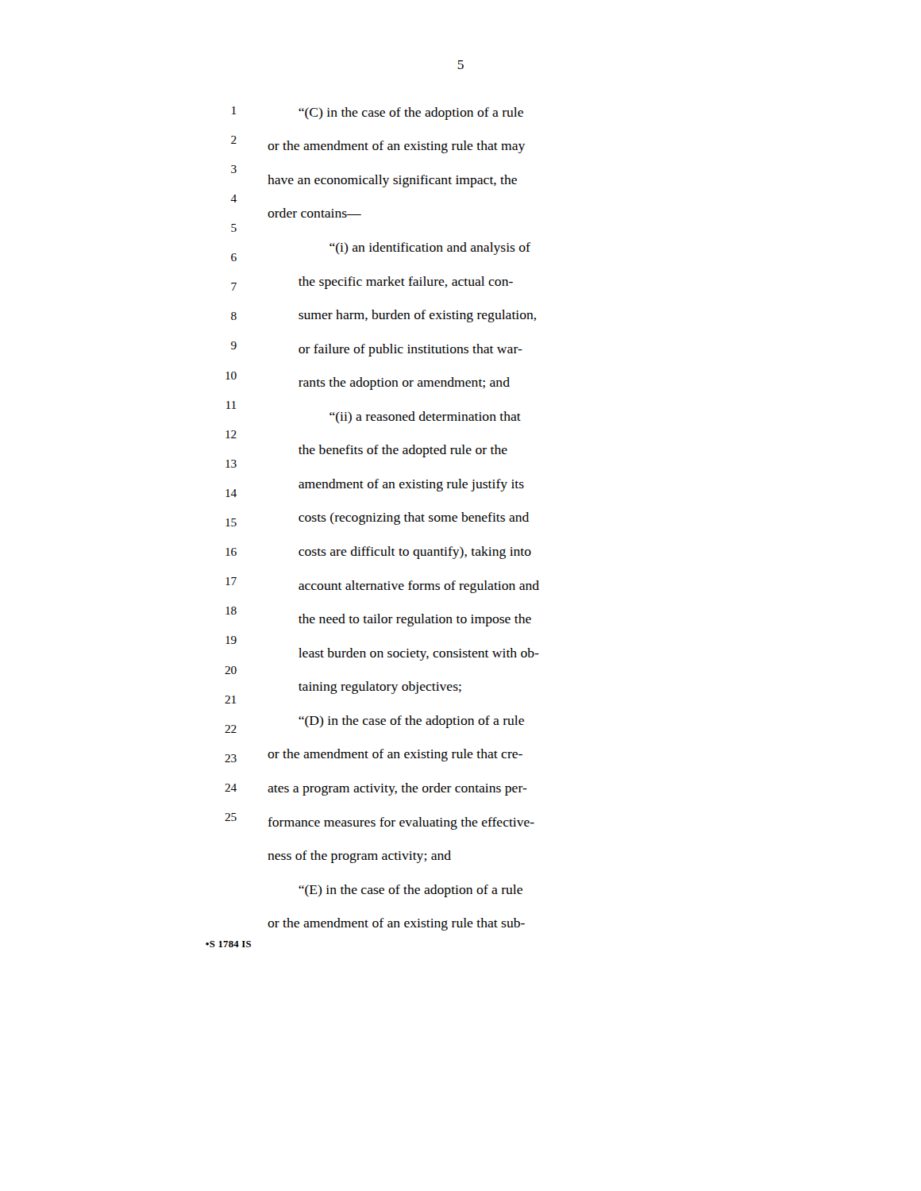5
| 1 2 3 4 5 6 7 8 9 10 11 12 13 14 15 16 17 18 19 20 21 22 23 24 25 | “(C) in the case of the adoption of a rule or the amendment of an existing rule that may have an economically significant impact, the order contains— “(i) an identification and analysis of the specific market failure, actual con- sumer harm, burden of existing regulation, or failure of public institutions that war- rants the adoption or amendment; and “(ii) a reasoned determination that the benefits of the adopted rule or the amendment of an existing rule justify its costs (recognizing that some benefits and costs are difficult to quantify), taking into account alternative forms of regulation and the need to tailor regulation to impose the least burden on society, consistent with ob- taining regulatory objectives; “(D) in the case of the adoption of a rule or the amendment of an existing rule that cre- ates a program activity, the order contains per- formance measures for evaluating the effective- ness of the program activity; and “(E) in the case of the adoption of a rule or the amendment of an existing rule that sub- |
•S 1784 IS